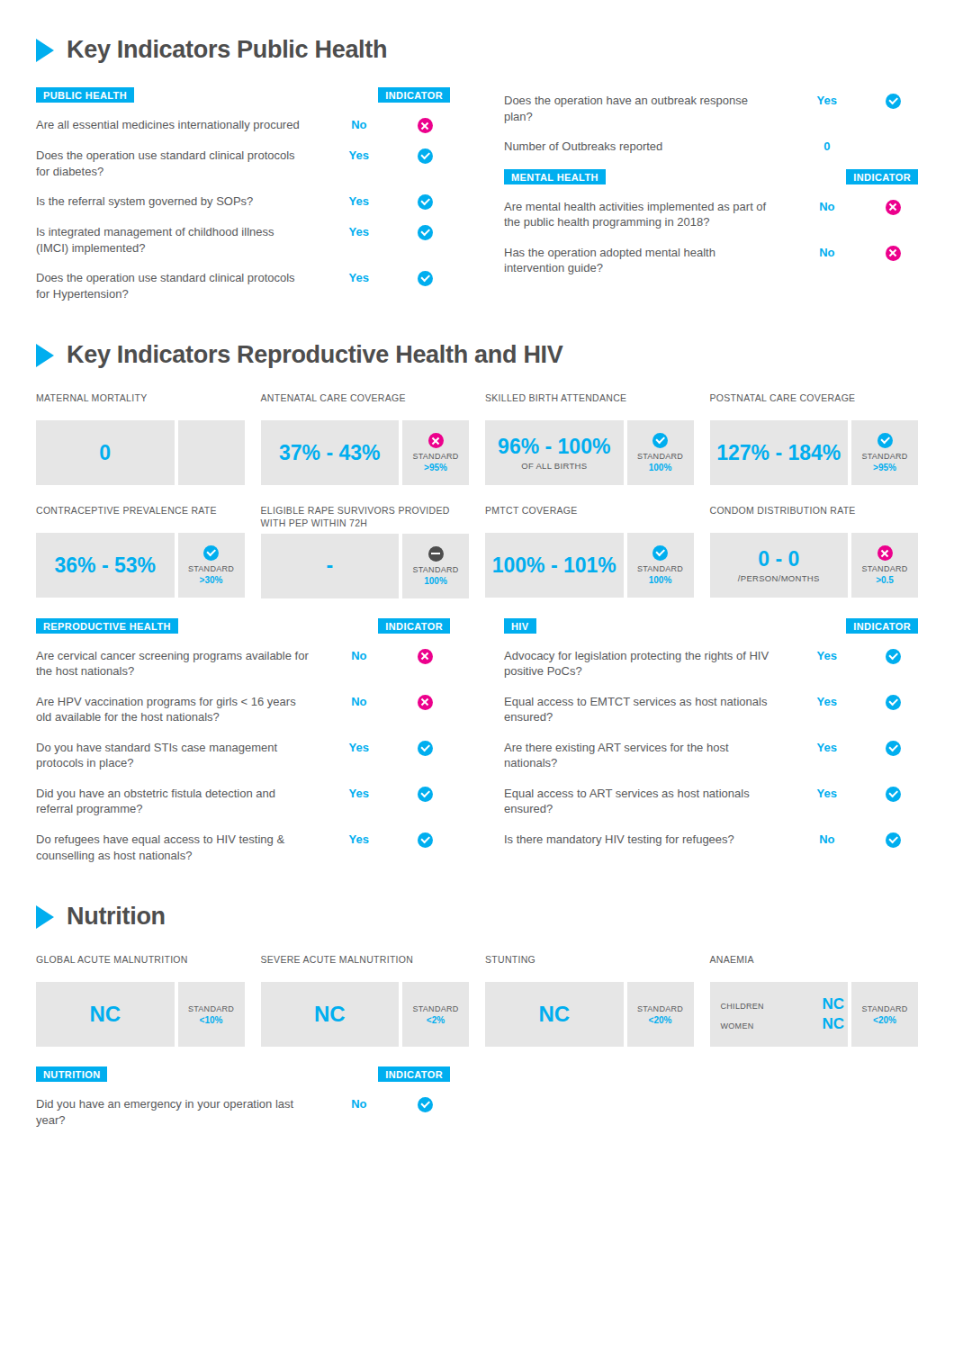Key Indicators Public Health
PUBLIC HEALTH INDICATOR
| Are all essential medicines internationally procured | No | |
| Does the operation use standard clinical protocols for diabetes? | Yes | |
| Is the referral system governed by SOPs? | Yes | |
| Is integrated management of childhood illness (IMCI) implemented? | Yes | |
| Does the operation use standard clinical protocols for Hypertension? | Yes | |
| Does the operation have an outbreak response plan? | Yes | |
| Number of Outbreaks reported | 0 | |
MENTAL HEALTH INDICATOR
| Are mental health activities implemented as part of the public health programming in 2018? | No | |
| Has the operation adopted mental health intervention guide? | No | |
Key Indicators Reproductive Health and HIV
MATERNAL MORTALITY
0
ANTENATAL CARE COVERAGE
37% - 43%
STANDARD >95%
SKILLED BIRTH ATTENDANCE
96% - 100% OF ALL BIRTHS
STANDARD 100%
POSTNATAL CARE COVERAGE
127% - 184%
STANDARD >95%
CONTRACEPTIVE PREVALENCE RATE
36% - 53%
STANDARD >30%
ELIGIBLE RAPE SURVIVORS PROVIDED WITH PEP WITHIN 72H
-
STANDARD 100%
PMTCT COVERAGE
100% - 101%
STANDARD 100%
CONDOM DISTRIBUTION RATE
0 - 0 /PERSON/MONTHS
STANDARD >0.5
REPRODUCTIVE HEALTH INDICATOR
| Are cervical cancer screening programs available for the host nationals? | No | |
| Are HPV vaccination programs for girls < 16 years old available for the host nationals? | No | |
| Do you have standard STIs case management protocols in place? | Yes | |
| Did you have an obstetric fistula detection and referral programme? | Yes | |
| Do refugees have equal access to HIV testing & counselling as host nationals? | Yes | |
HIV INDICATOR
| Advocacy for legislation protecting the rights of HIV positive PoCs? | Yes | |
| Equal access to EMTCT services as host nationals ensured? | Yes | |
| Are there existing ART services for the host nationals? | Yes | |
| Equal access to ART services as host nationals ensured? | Yes | |
| Is there mandatory HIV testing for refugees? | No | |
Nutrition
GLOBAL ACUTE MALNUTRITION
NC
STANDARD <10%
SEVERE ACUTE MALNUTRITION
NC
STANDARD <2%
STUNTING
NC
STANDARD <20%
ANAEMIA
CHILDREN NC
WOMEN NC
STANDARD <20%
NUTRITION INDICATOR
| Did you have an emergency in your operation last year? | No | |